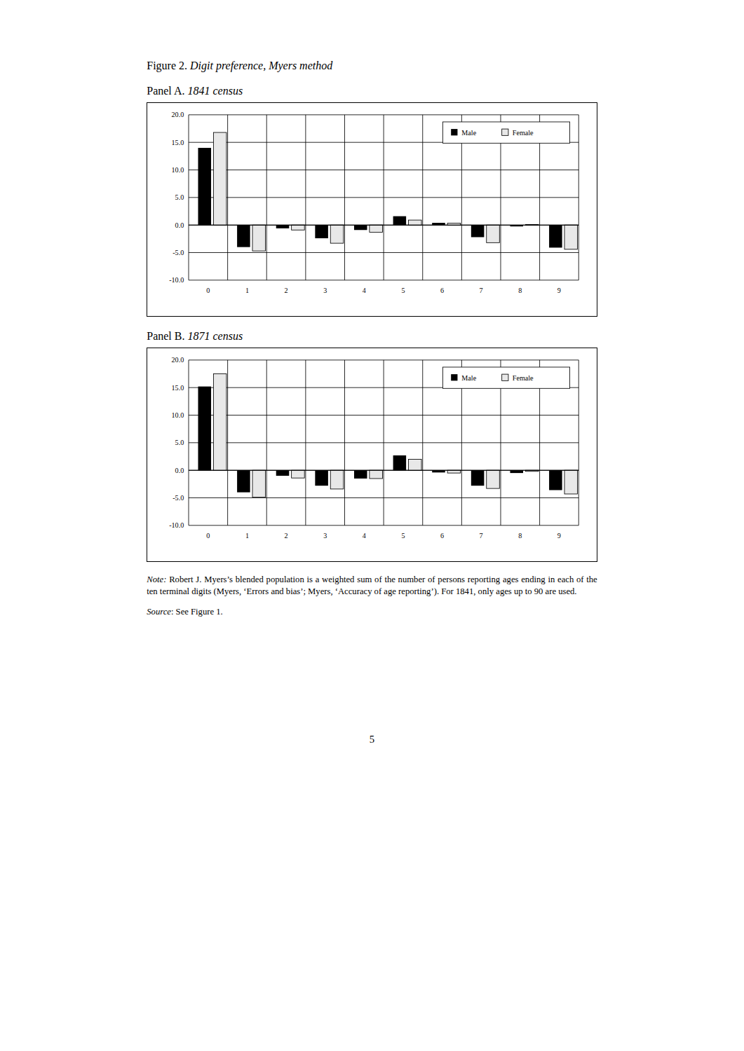Figure 2. Digit preference, Myers method
Panel A. 1841 census
20.0 15.0 10.0 5.0 0.0 -5.0 -10.0 0 1 2 3 4 5 6 7 8 9 Male Female
Panel B. 1871 census
20.0 15.0 10.0 5.0 0.0 -5.0 -10.0 0 1 2 3 4 5 6 7 8 9 Male Female
Note: Robert J. Myers’s blended population is a weighted sum of the number of persons reporting ages ending in each of the ten terminal digits (Myers, ‘Errors and bias’; Myers, ‘Accuracy of age reporting’). For 1841, only ages up to 90 are used.
Source: See Figure 1.
5